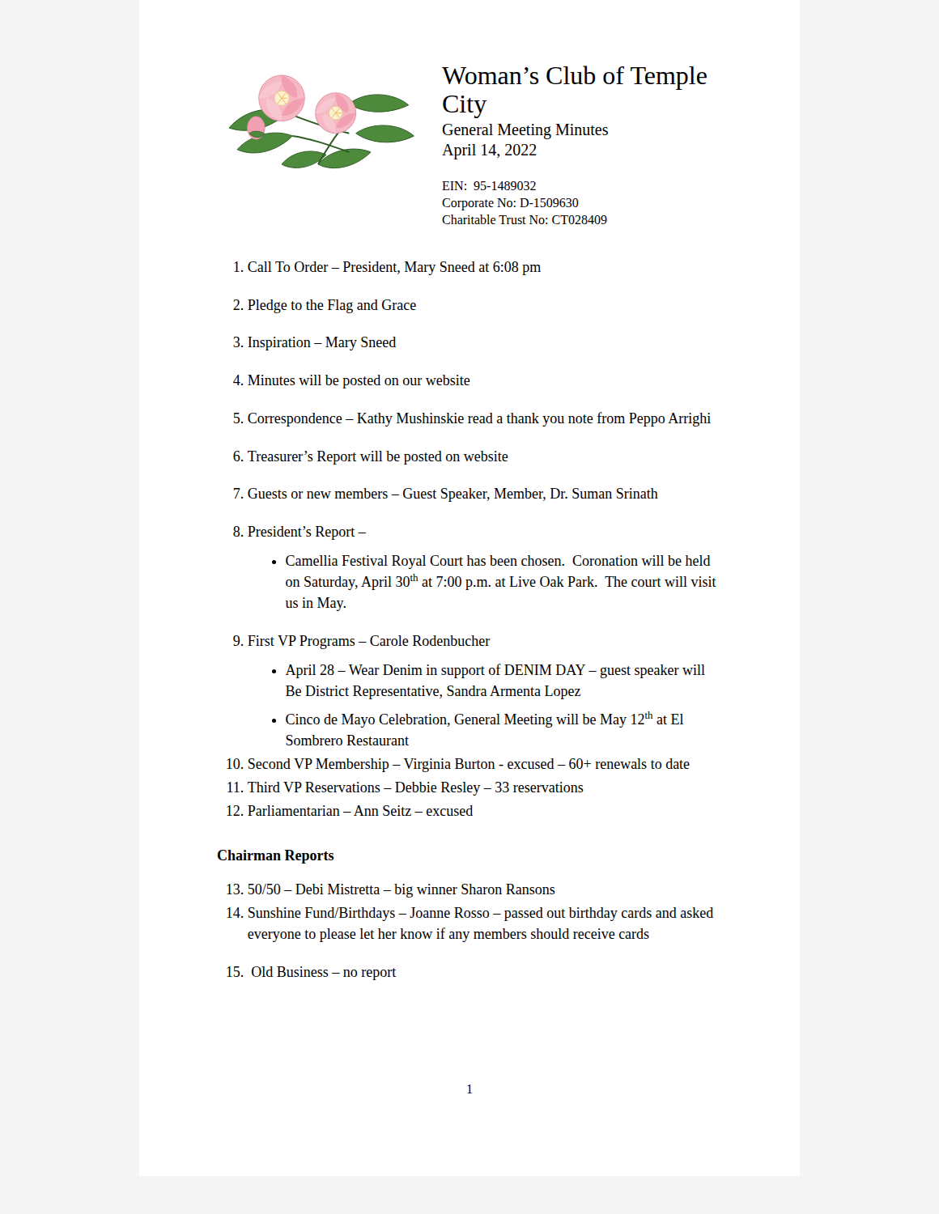Woman’s Club of Temple City
General Meeting Minutes
April 14, 2022
EIN: 95-1489032
Corporate No: D-1509630
Charitable Trust No: CT028409
Call To Order – President, Mary Sneed at 6:08 pm
Pledge to the Flag and Grace
Inspiration – Mary Sneed
Minutes will be posted on our website
Correspondence – Kathy Mushinskie read a thank you note from Peppo Arrighi
Treasurer’s Report will be posted on website
Guests or new members – Guest Speaker, Member, Dr. Suman Srinath
President’s Report –
Camellia Festival Royal Court has been chosen. Coronation will be held on Saturday, April 30th at 7:00 p.m. at Live Oak Park. The court will visit us in May.
First VP Programs – Carole Rodenbucher
April 28 – Wear Denim in support of DENIM DAY – guest speaker will Be District Representative, Sandra Armenta Lopez
Cinco de Mayo Celebration, General Meeting will be May 12th at El Sombrero Restaurant
Second VP Membership – Virginia Burton - excused – 60+ renewals to date
Third VP Reservations – Debbie Resley – 33 reservations
Parliamentarian – Ann Seitz – excused
Chairman Reports
50/50 – Debi Mistretta – big winner Sharon Ransons
Sunshine Fund/Birthdays – Joanne Rosso – passed out birthday cards and asked everyone to please let her know if any members should receive cards
Old Business – no report
1